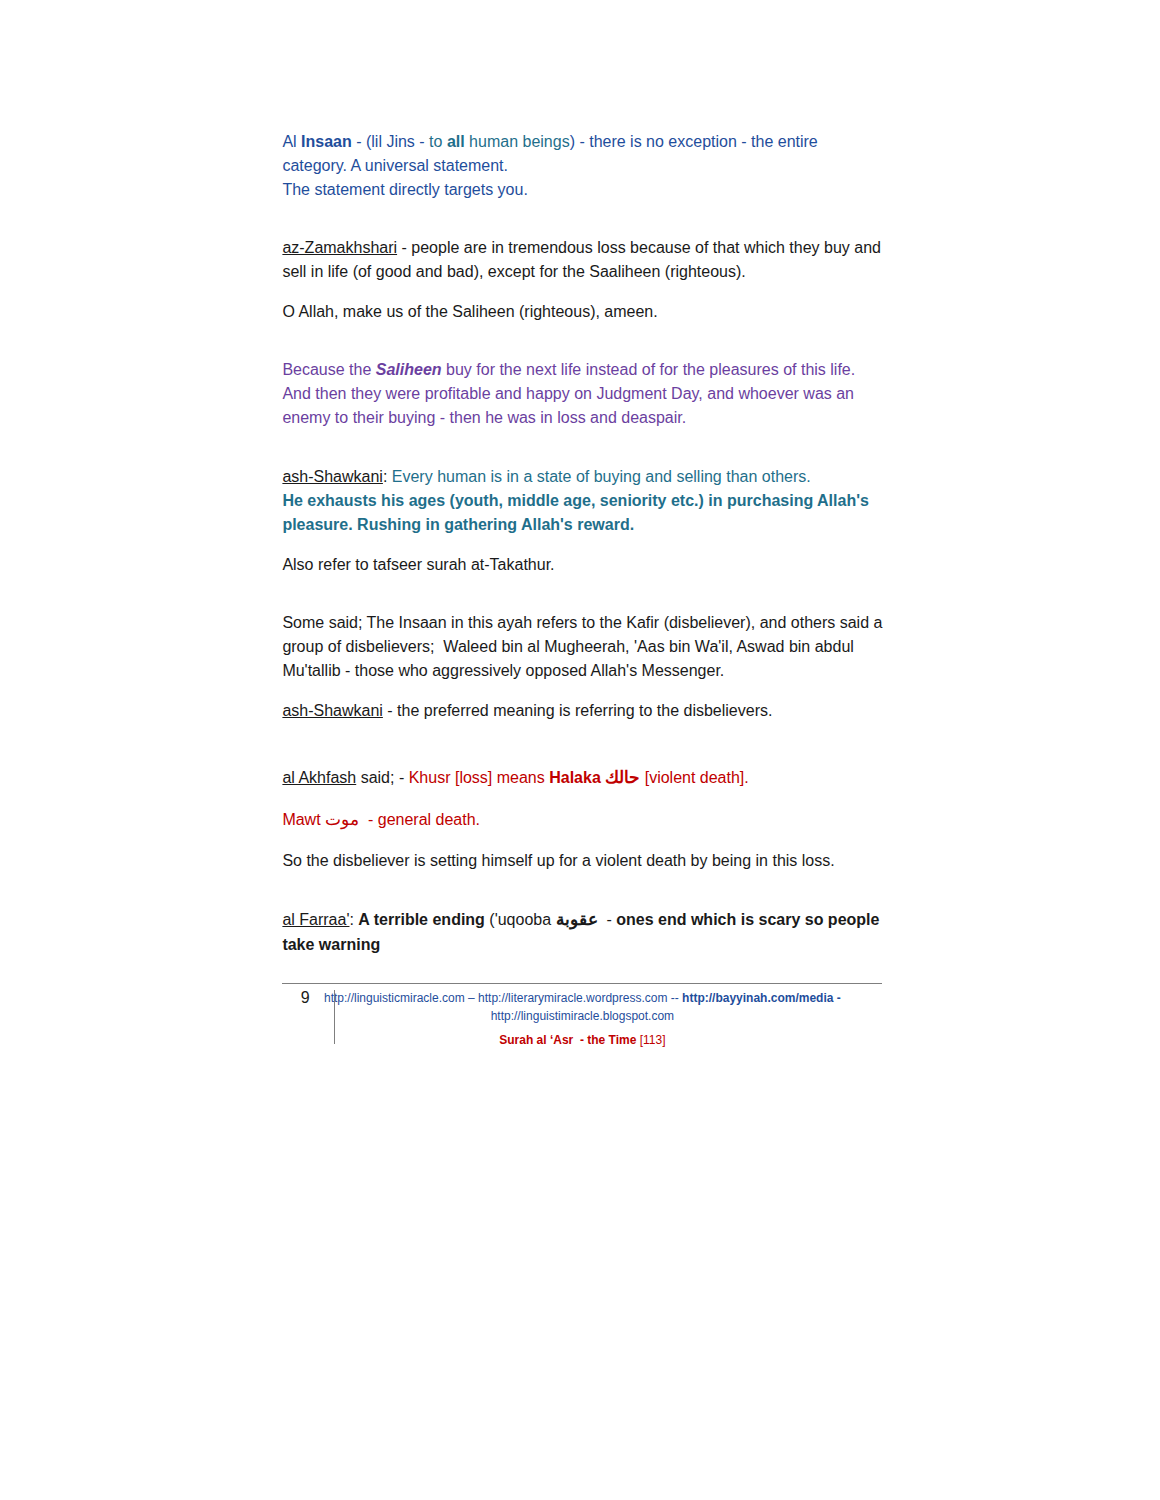Al Insaan - (lil Jins - to all human beings) - there is no exception - the entire category. A universal statement.
The statement directly targets you.
az-Zamakhshari - people are in tremendous loss because of that which they buy and sell in life (of good and bad), except for the Saaliheen (righteous).
O Allah, make us of the Saliheen (righteous), ameen.
Because the Saliheen buy for the next life instead of for the pleasures of this life. And then they were profitable and happy on Judgment Day, and whoever was an enemy to their buying - then he was in loss and deaspair.
ash-Shawkani: Every human is in a state of buying and selling than others.
He exhausts his ages (youth, middle age, seniority etc.) in purchasing Allah's pleasure. Rushing in gathering Allah's reward.
Also refer to tafseer surah at-Takathur.
Some said; The Insaan in this ayah refers to the Kafir (disbeliever), and others said a group of disbelievers; Waleed bin al Mugheerah, 'Aas bin Wa'il, Aswad bin abdul Mu'tallib - those who aggressively opposed Allah's Messenger.
ash-Shawkani - the preferred meaning is referring to the disbelievers.
al Akhfash said; - Khusr [loss] means Halaka حالك [violent death].
Mawt موت - general death.
So the disbeliever is setting himself up for a violent death by being in this loss.
al Farraa': A terrible ending ('uqooba عقوبة - ones end which is scary so people take warning
9
http://linguisticmiracle.com – http://literarymiracle.wordpress.com -- http://bayyinah.com/media -
http://linguistimiracle.blogspot.com
Surah al ‘Asr - the Time [113]